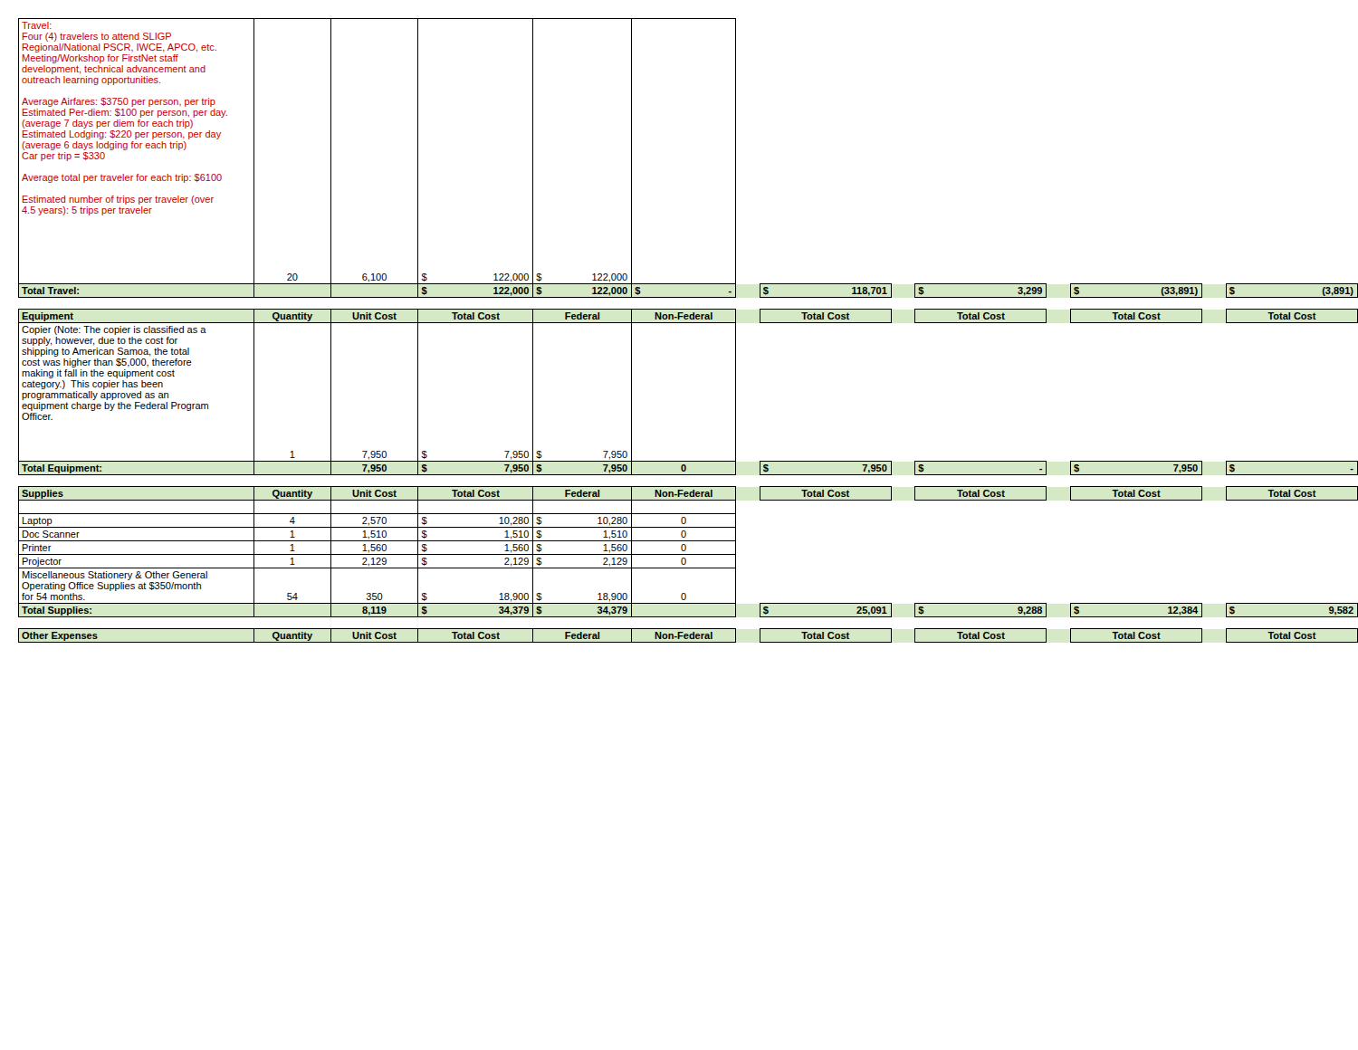| Travel: Four (4) travelers to attend SLIGP Regional/National PSCR, IWCE, APCO, etc. Meeting/Workshop for FirstNet staff development, technical advancement and outreach learning opportunities. Average Airfares: $3750 per person, per trip Estimated Per-diem: $100 per person, per day. (average 7 days per diem for each trip) Estimated Lodging: $220 per person, per day (average 6 days lodging for each trip) Car per trip = $330 Average total per traveler for each trip: $6100 Estimated number of trips per traveler (over 4.5 years): 5 trips per traveler | 20 | 6,100 | $ 122,000 | $ 122,000 | | | | | | | | | |
| Total Travel: | | | $ 122,000 | $ 122,000 | $ - | | $ 118,701 | | $ 3,299 | | $ (33,891) | | $ (3,891) |
| Equipment | Quantity | Unit Cost | Total Cost | Federal | Non-Federal | | Total Cost | | Total Cost | | Total Cost | | Total Cost |
| Copier (Note: The copier is classified as a supply, however, due to the cost for shipping to American Samoa, the total cost was higher than $5,000, therefore making it fall in the equipment cost category.) This copier has been programmatically approved as an equipment charge by the Federal Program Officer. | 1 | 7,950 | $ 7,950 | $ 7,950 | | | | | | | | | |
| Total Equipment: | | 7,950 | $ 7,950 | $ 7,950 | 0 | | $ 7,950 | | $ - | | $ 7,950 | | $ - |
| Supplies | Quantity | Unit Cost | Total Cost | Federal | Non-Federal | | Total Cost | | Total Cost | | Total Cost | | Total Cost |
| Laptop | 4 | 2,570 | $ 10,280 | $ 10,280 | 0 | | | | | | | | |
| Doc Scanner | 1 | 1,510 | $ 1,510 | $ 1,510 | 0 | | | | | | | | |
| Printer | 1 | 1,560 | $ 1,560 | $ 1,560 | 0 | | | | | | | | |
| Projector | 1 | 2,129 | $ 2,129 | $ 2,129 | 0 | | | | | | | | |
| Miscellaneous Stationery & Other General Operating Office Supplies at $350/month for 54 months. | 54 | 350 | $ 18,900 | $ 18,900 | 0 | | | | | | | | |
| Total Supplies: | | 8,119 | $ 34,379 | $ 34,379 | | | $ 25,091 | | $ 9,288 | | $ 12,384 | | $ 9,582 |
| Other Expenses | Quantity | Unit Cost | Total Cost | Federal | Non-Federal | | Total Cost | | Total Cost | | Total Cost | | Total Cost |